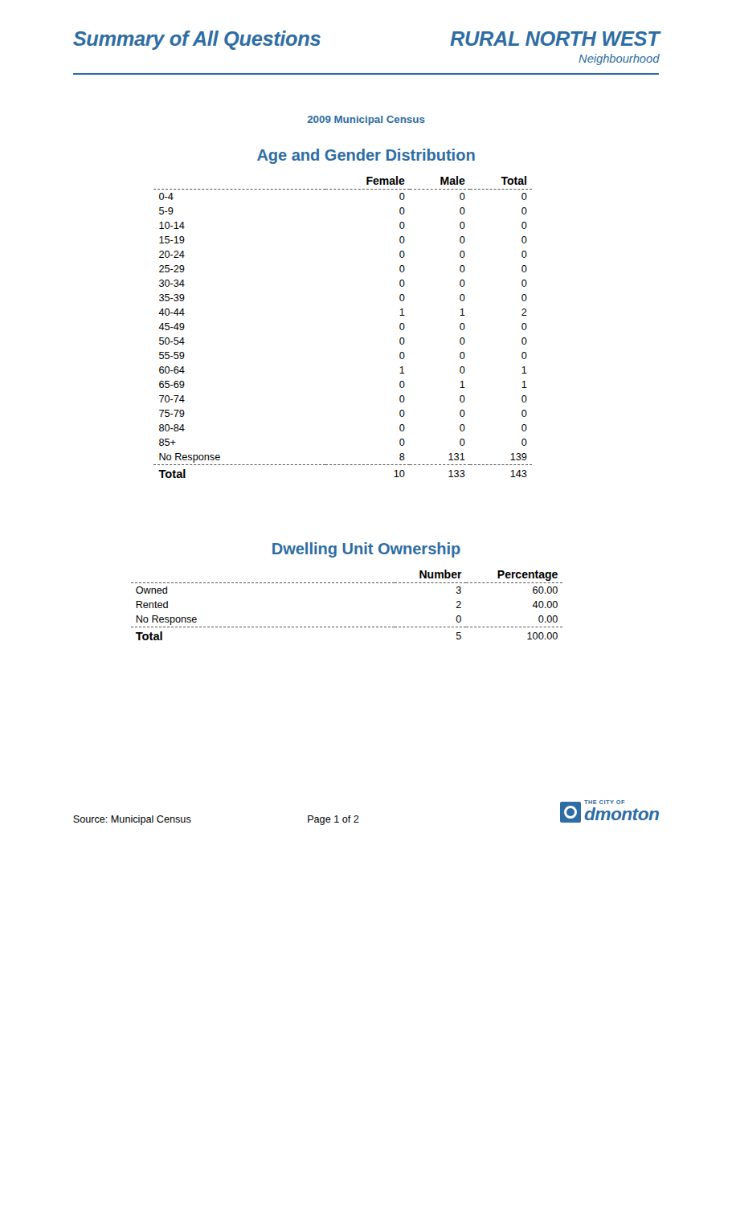Summary of All Questions
RURAL NORTH WEST
Neighbourhood
2009 Municipal Census
Age and Gender Distribution
| | Female | Male | Total |
| --- | --- | --- | --- |
| 0-4 | 0 | 0 | 0 |
| 5-9 | 0 | 0 | 0 |
| 10-14 | 0 | 0 | 0 |
| 15-19 | 0 | 0 | 0 |
| 20-24 | 0 | 0 | 0 |
| 25-29 | 0 | 0 | 0 |
| 30-34 | 0 | 0 | 0 |
| 35-39 | 0 | 0 | 0 |
| 40-44 | 1 | 1 | 2 |
| 45-49 | 0 | 0 | 0 |
| 50-54 | 0 | 0 | 0 |
| 55-59 | 0 | 0 | 0 |
| 60-64 | 1 | 0 | 1 |
| 65-69 | 0 | 1 | 1 |
| 70-74 | 0 | 0 | 0 |
| 75-79 | 0 | 0 | 0 |
| 80-84 | 0 | 0 | 0 |
| 85+ | 0 | 0 | 0 |
| No Response | 8 | 131 | 139 |
| Total | 10 | 133 | 143 |
Dwelling Unit Ownership
| | Number | Percentage |
| --- | --- | --- |
| Owned | 3 | 60.00 |
| Rented | 2 | 40.00 |
| No Response | 0 | 0.00 |
| Total | 5 | 100.00 |
Source: Municipal Census
Page 1 of 2
THE CITY OFdmonton